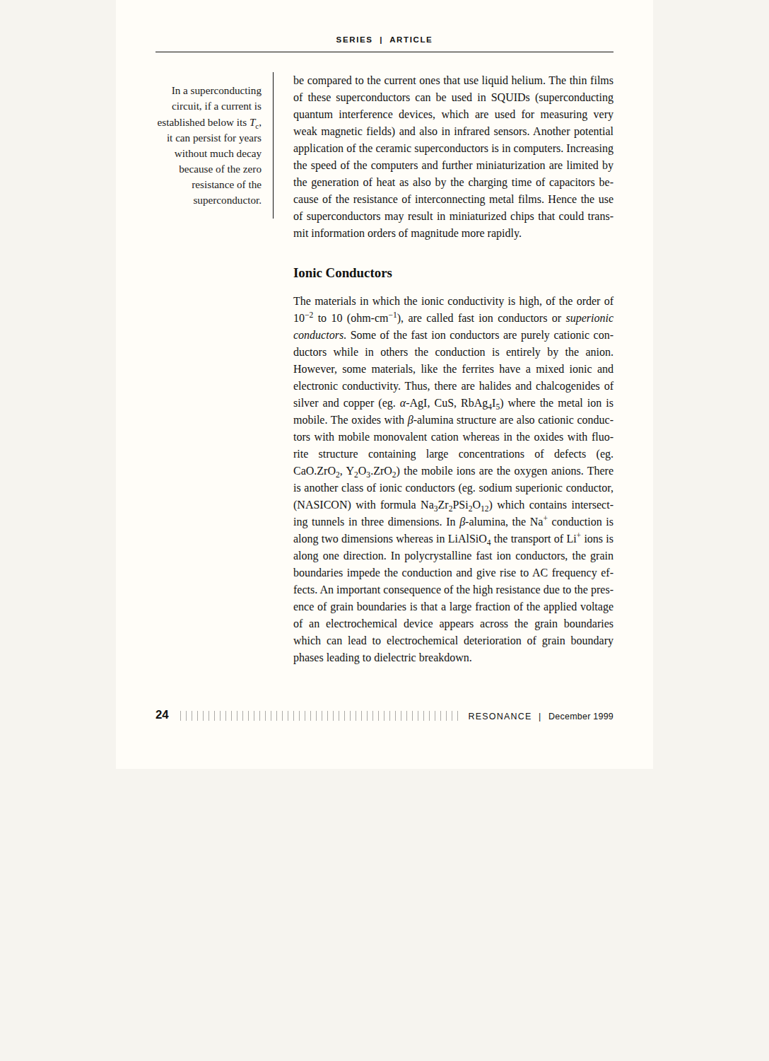Series | Article
In a superconducting circuit, if a current is established below its Tc, it can persist for years without much decay because of the zero resistance of the superconductor.
be compared to the current ones that use liquid helium. The thin films of these superconductors can be used in SQUIDs (superconducting quantum interference devices, which are used for measuring very weak magnetic fields) and also in infrared sensors. Another potential application of the ceramic superconductors is in computers. Increasing the speed of the computers and further miniaturization are limited by the generation of heat as also by the charging time of capacitors because of the resistance of interconnecting metal films. Hence the use of superconductors may result in miniaturized chips that could transmit information orders of magnitude more rapidly.
Ionic Conductors
The materials in which the ionic conductivity is high, of the order of 10−2 to 10 (ohm-cm−1), are called fast ion conductors or superionic conductors. Some of the fast ion conductors are purely cationic conductors while in others the conduction is entirely by the anion. However, some materials, like the ferrites have a mixed ionic and electronic conductivity. Thus, there are halides and chalcogenides of silver and copper (eg. α-AgI, CuS, RbAg4I5) where the metal ion is mobile. The oxides with β-alumina structure are also cationic conductors with mobile monovalent cation whereas in the oxides with fluorite structure containing large concentrations of defects (eg. CaO.ZrO2, Y2O3.ZrO2) the mobile ions are the oxygen anions. There is another class of ionic conductors (eg. sodium superionic conductor, (NASICON) with formula Na3Zr2PSi2O12) which contains intersecting tunnels in three dimensions. In β-alumina, the Na+ conduction is along two dimensions whereas in LiAlSiO4 the transport of Li+ ions is along one direction. In polycrystalline fast ion conductors, the grain boundaries impede the conduction and give rise to AC frequency effects. An important consequence of the high resistance due to the presence of grain boundaries is that a large fraction of the applied voltage of an electrochemical device appears across the grain boundaries which can lead to electrochemical deterioration of grain boundary phases leading to dielectric breakdown.
24 Resonance | December 1999